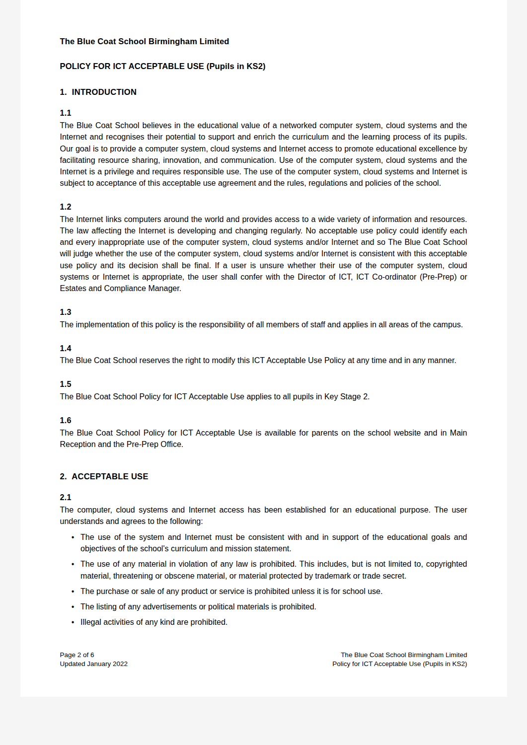The Blue Coat School Birmingham Limited
POLICY FOR ICT ACCEPTABLE USE (Pupils in KS2)
1. INTRODUCTION
1.1
The Blue Coat School believes in the educational value of a networked computer system, cloud systems and the Internet and recognises their potential to support and enrich the curriculum and the learning process of its pupils. Our goal is to provide a computer system, cloud systems and Internet access to promote educational excellence by facilitating resource sharing, innovation, and communication. Use of the computer system, cloud systems and the Internet is a privilege and requires responsible use. The use of the computer system, cloud systems and Internet is subject to acceptance of this acceptable use agreement and the rules, regulations and policies of the school.
1.2
The Internet links computers around the world and provides access to a wide variety of information and resources. The law affecting the Internet is developing and changing regularly. No acceptable use policy could identify each and every inappropriate use of the computer system, cloud systems and/or Internet and so The Blue Coat School will judge whether the use of the computer system, cloud systems and/or Internet is consistent with this acceptable use policy and its decision shall be final. If a user is unsure whether their use of the computer system, cloud systems or Internet is appropriate, the user shall confer with the Director of ICT, ICT Co-ordinator (Pre-Prep) or Estates and Compliance Manager.
1.3
The implementation of this policy is the responsibility of all members of staff and applies in all areas of the campus.
1.4
The Blue Coat School reserves the right to modify this ICT Acceptable Use Policy at any time and in any manner.
1.5
The Blue Coat School Policy for ICT Acceptable Use applies to all pupils in Key Stage 2.
1.6
The Blue Coat School Policy for ICT Acceptable Use is available for parents on the school website and in Main Reception and the Pre-Prep Office.
2. ACCEPTABLE USE
2.1
The computer, cloud systems and Internet access has been established for an educational purpose. The user understands and agrees to the following:
The use of the system and Internet must be consistent with and in support of the educational goals and objectives of the school's curriculum and mission statement.
The use of any material in violation of any law is prohibited. This includes, but is not limited to, copyrighted material, threatening or obscene material, or material protected by trademark or trade secret.
The purchase or sale of any product or service is prohibited unless it is for school use.
The listing of any advertisements or political materials is prohibited.
Illegal activities of any kind are prohibited.
Page 2 of 6
Updated January 2022
The Blue Coat School Birmingham Limited
Policy for ICT Acceptable Use (Pupils in KS2)